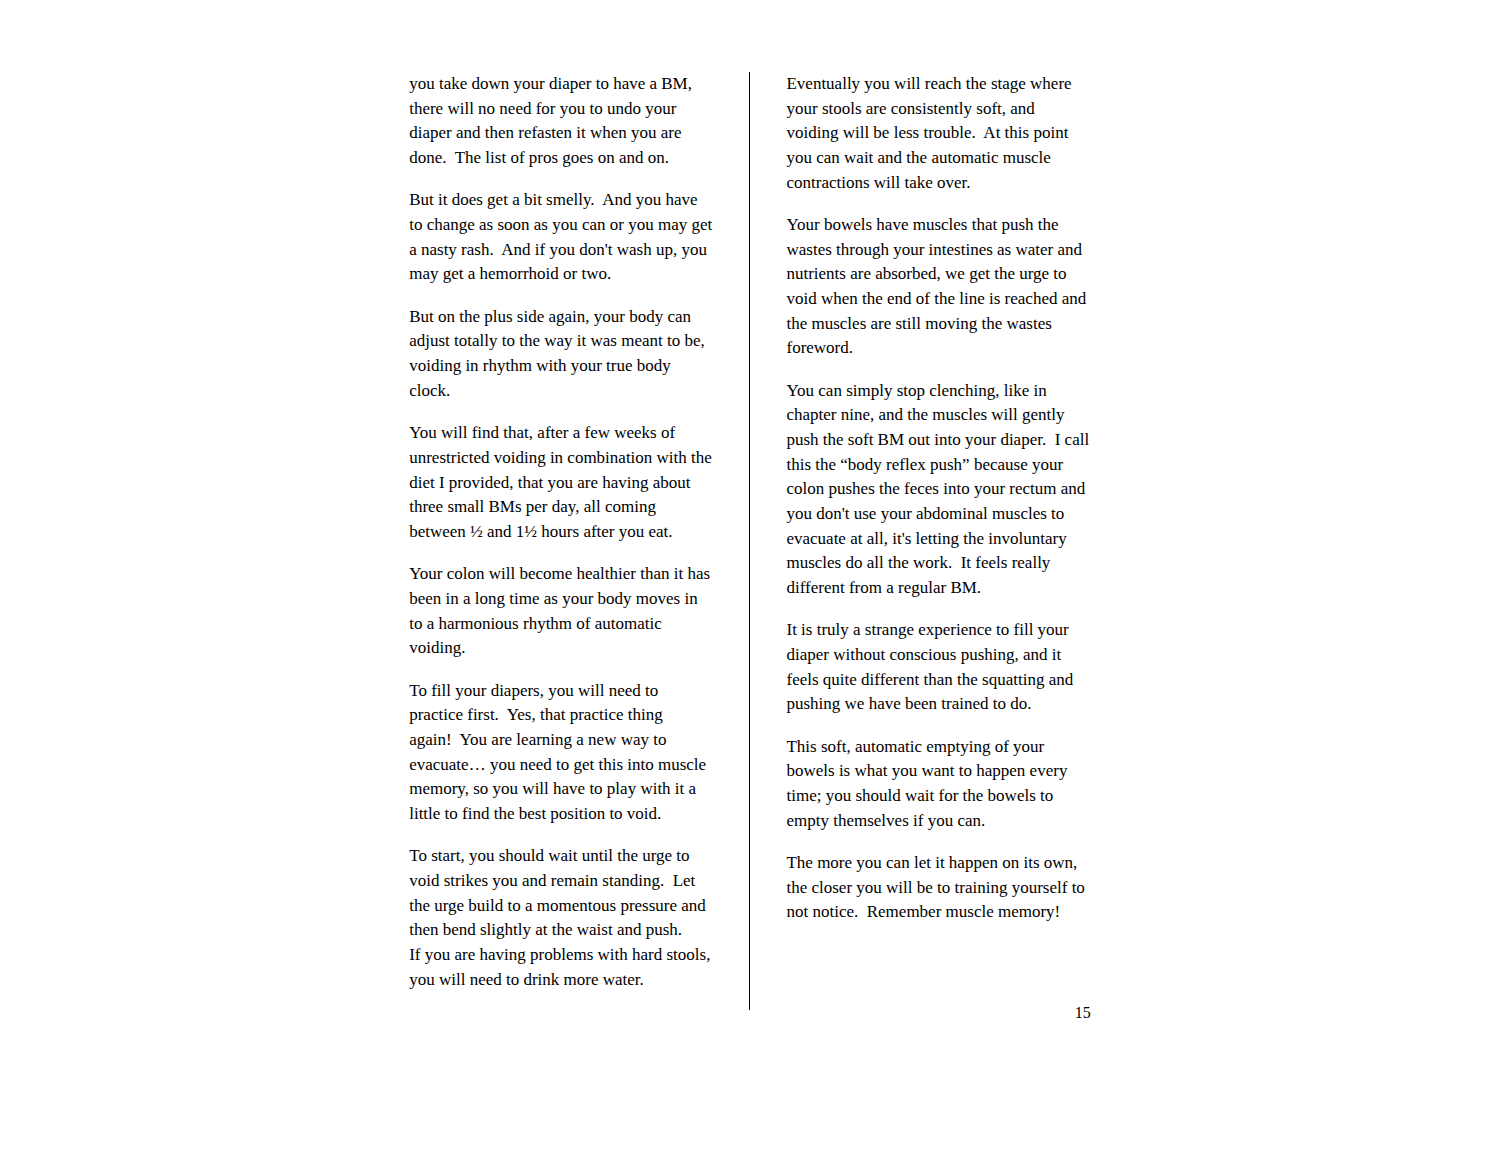you take down your diaper to have a BM, there will no need for you to undo your diaper and then refasten it when you are done. The list of pros goes on and on.
But it does get a bit smelly. And you have to change as soon as you can or you may get a nasty rash. And if you don't wash up, you may get a hemorrhoid or two.
But on the plus side again, your body can adjust totally to the way it was meant to be, voiding in rhythm with your true body clock.
You will find that, after a few weeks of unrestricted voiding in combination with the diet I provided, that you are having about three small BMs per day, all coming between ½ and 1½ hours after you eat.
Your colon will become healthier than it has been in a long time as your body moves in to a harmonious rhythm of automatic voiding.
To fill your diapers, you will need to practice first. Yes, that practice thing again! You are learning a new way to evacuate… you need to get this into muscle memory, so you will have to play with it a little to find the best position to void.
To start, you should wait until the urge to void strikes you and remain standing. Let the urge build to a momentous pressure and then bend slightly at the waist and push.
If you are having problems with hard stools, you will need to drink more water.
Eventually you will reach the stage where your stools are consistently soft, and voiding will be less trouble. At this point you can wait and the automatic muscle contractions will take over.
Your bowels have muscles that push the wastes through your intestines as water and nutrients are absorbed, we get the urge to void when the end of the line is reached and the muscles are still moving the wastes foreword.
You can simply stop clenching, like in chapter nine, and the muscles will gently push the soft BM out into your diaper. I call this the “body reflex push” because your colon pushes the feces into your rectum and you don't use your abdominal muscles to evacuate at all, it's letting the involuntary muscles do all the work. It feels really different from a regular BM.
It is truly a strange experience to fill your diaper without conscious pushing, and it feels quite different than the squatting and pushing we have been trained to do.
This soft, automatic emptying of your bowels is what you want to happen every time; you should wait for the bowels to empty themselves if you can.
The more you can let it happen on its own, the closer you will be to training yourself to not notice. Remember muscle memory!
15